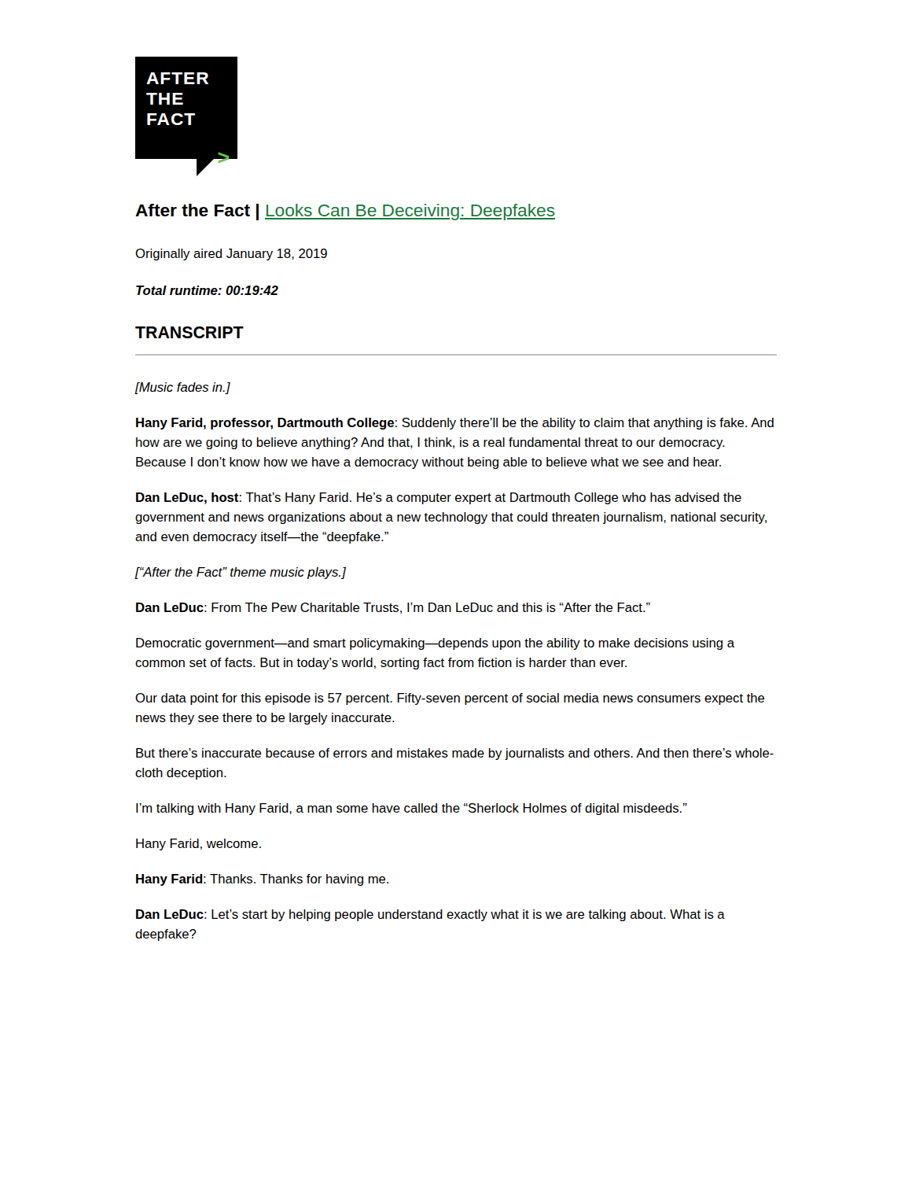After
the
Fact
>
After the Fact | Looks Can Be Deceiving: Deepfakes
Originally aired January 18, 2019
Total runtime: 00:19:42
TRANSCRIPT
[Music fades in.]
Hany Farid, professor, Dartmouth College: Suddenly there’ll be the ability to claim that anything is fake. And how are we going to believe anything? And that, I think, is a real fundamental threat to our democracy. Because I don’t know how we have a democracy without being able to believe what we see and hear.
Dan LeDuc, host: That’s Hany Farid. He’s a computer expert at Dartmouth College who has advised the government and news organizations about a new technology that could threaten journalism, national security, and even democracy itself—the “deepfake.”
[“After the Fact” theme music plays.]
Dan LeDuc: From The Pew Charitable Trusts, I’m Dan LeDuc and this is “After the Fact.”
Democratic government—and smart policymaking—depends upon the ability to make decisions using a common set of facts. But in today’s world, sorting fact from fiction is harder than ever.
Our data point for this episode is 57 percent. Fifty-seven percent of social media news consumers expect the news they see there to be largely inaccurate.
But there’s inaccurate because of errors and mistakes made by journalists and others. And then there’s whole-cloth deception.
I’m talking with Hany Farid, a man some have called the “Sherlock Holmes of digital misdeeds.”
Hany Farid, welcome.
Hany Farid: Thanks. Thanks for having me.
Dan LeDuc: Let’s start by helping people understand exactly what it is we are talking about. What is a deepfake?